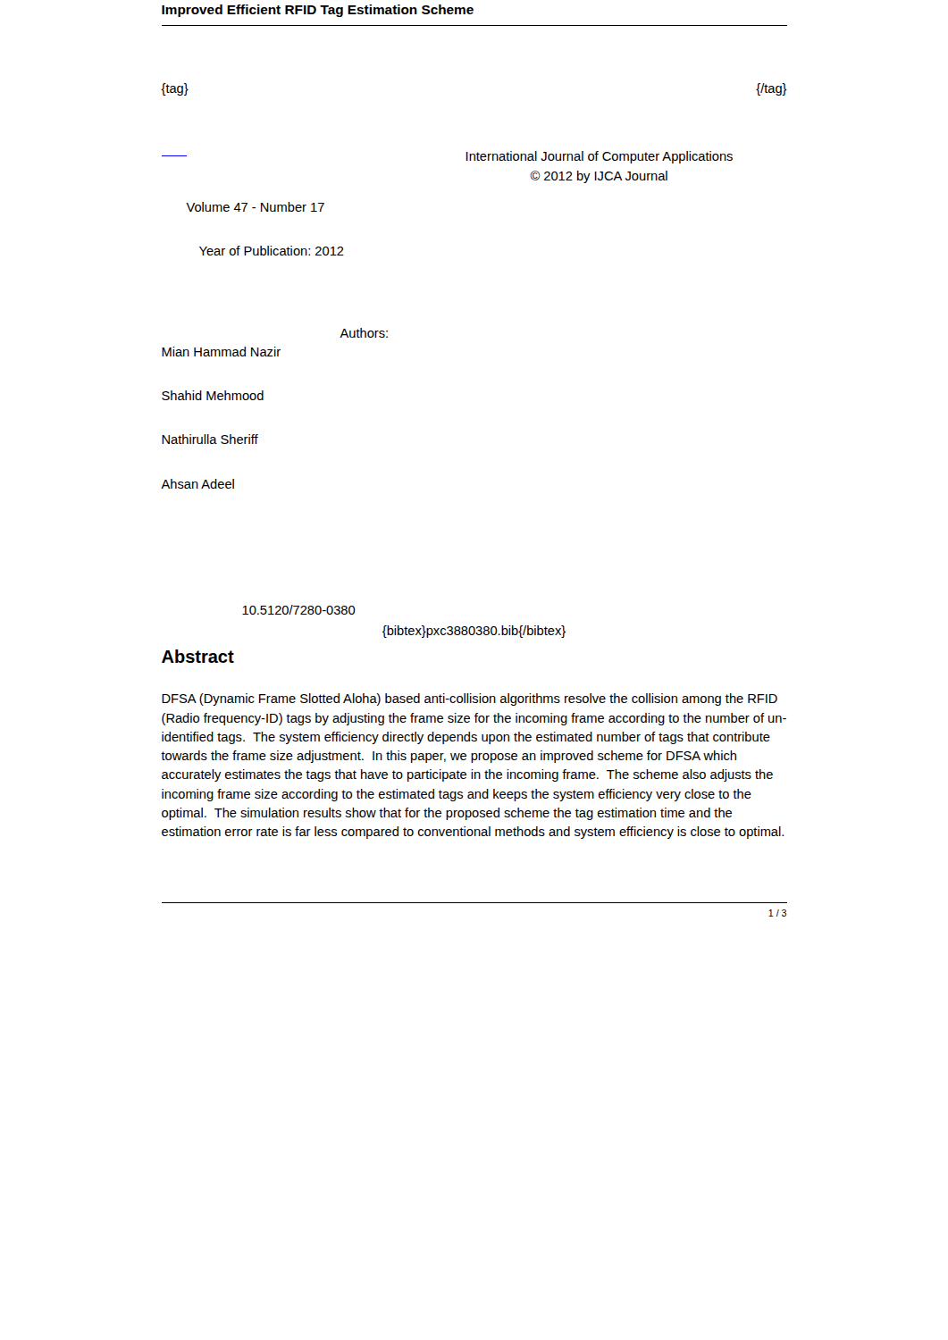Improved Efficient RFID Tag Estimation Scheme
{tag} {/tag}
International Journal of Computer Applications
© 2012 by IJCA Journal
Volume 47 - Number 17
Year of Publication: 2012
Authors:
Mian Hammad Nazir
Shahid Mehmood
Nathirulla Sheriff
Ahsan Adeel
10.5120/7280-0380
{bibtex}pxc3880380.bib{/bibtex}
Abstract
DFSA (Dynamic Frame Slotted Aloha) based anti-collision algorithms resolve the collision among the RFID (Radio frequency-ID) tags by adjusting the frame size for the incoming frame according to the number of un-identified tags. The system efficiency directly depends upon the estimated number of tags that contribute towards the frame size adjustment. In this paper, we propose an improved scheme for DFSA which accurately estimates the tags that have to participate in the incoming frame. The scheme also adjusts the incoming frame size according to the estimated tags and keeps the system efficiency very close to the optimal. The simulation results show that for the proposed scheme the tag estimation time and the estimation error rate is far less compared to conventional methods and system efficiency is close to optimal.
1 / 3